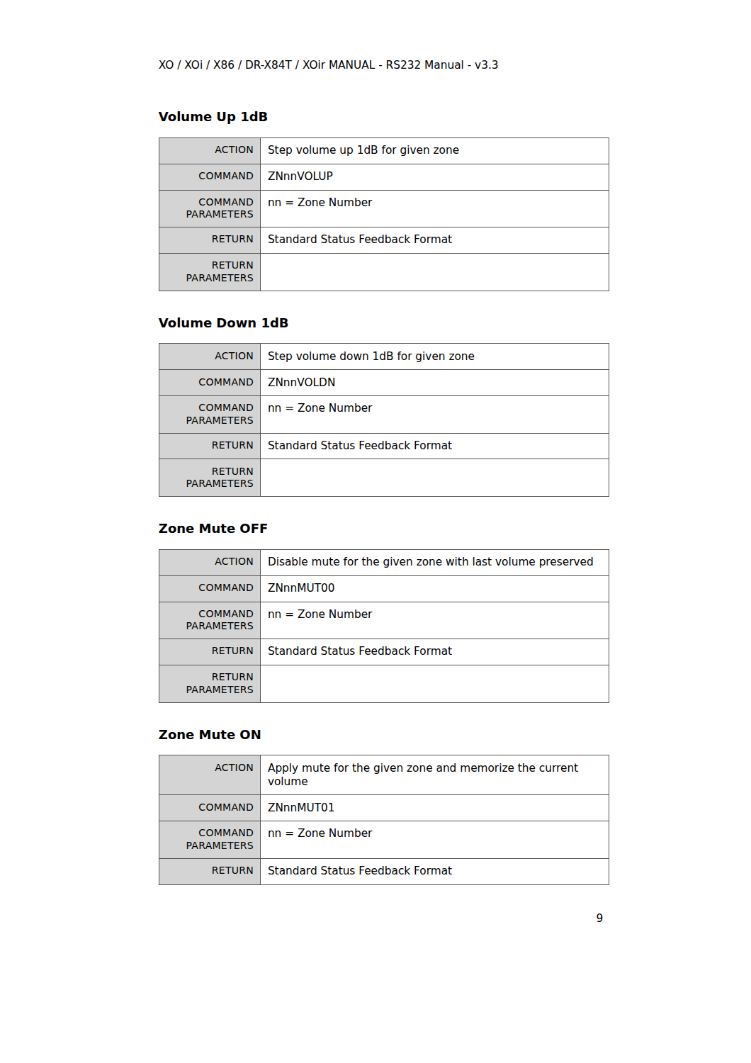XO / XOi / X86 / DR-X84T / XOir MANUAL - RS232 Manual - v3.3
Volume Up 1dB
| ACTION | Step volume up 1dB for given zone |
| COMMAND | ZNnnVOLUP |
| COMMAND PARAMETERS | nn = Zone Number |
| RETURN | Standard Status Feedback Format |
| RETURN PARAMETERS | |
Volume Down 1dB
| ACTION | Step volume down 1dB for given zone |
| COMMAND | ZNnnVOLDN |
| COMMAND PARAMETERS | nn = Zone Number |
| RETURN | Standard Status Feedback Format |
| RETURN PARAMETERS | |
Zone Mute OFF
| ACTION | Disable mute for the given zone with last volume preserved |
| COMMAND | ZNnnMUT00 |
| COMMAND PARAMETERS | nn = Zone Number |
| RETURN | Standard Status Feedback Format |
| RETURN PARAMETERS | |
Zone Mute ON
| ACTION | Apply mute for the given zone and memorize the current volume |
| COMMAND | ZNnnMUT01 |
| COMMAND PARAMETERS | nn = Zone Number |
| RETURN | Standard Status Feedback Format |
9